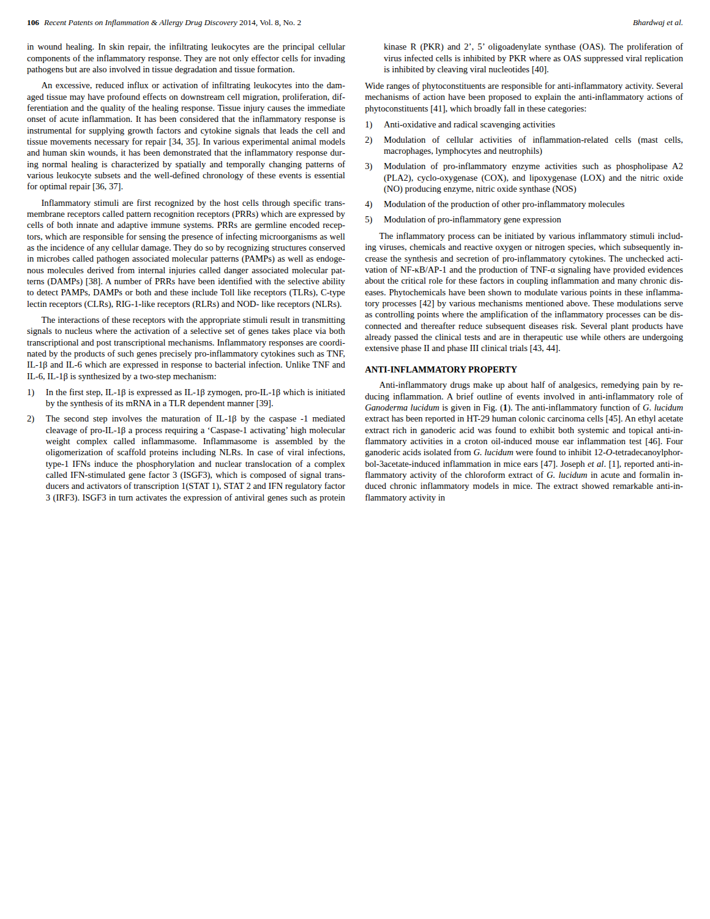106 Recent Patents on Inflammation & Allergy Drug Discovery 2014, Vol. 8, No. 2
Bhardwaj et al.
in wound healing. In skin repair, the infiltrating leukocytes are the principal cellular components of the inflammatory response. They are not only effector cells for invading pathogens but are also involved in tissue degradation and tissue formation.
An excessive, reduced influx or activation of infiltrating leukocytes into the damaged tissue may have profound effects on downstream cell migration, proliferation, differentiation and the quality of the healing response. Tissue injury causes the immediate onset of acute inflammation. It has been considered that the inflammatory response is instrumental for supplying growth factors and cytokine signals that leads the cell and tissue movements necessary for repair [34, 35]. In various experimental animal models and human skin wounds, it has been demonstrated that the inflammatory response during normal healing is characterized by spatially and temporally changing patterns of various leukocyte subsets and the well-defined chronology of these events is essential for optimal repair [36, 37].
Inflammatory stimuli are first recognized by the host cells through specific trans-membrane receptors called pattern recognition receptors (PRRs) which are expressed by cells of both innate and adaptive immune systems. PRRs are germline encoded receptors, which are responsible for sensing the presence of infecting microorganisms as well as the incidence of any cellular damage. They do so by recognizing structures conserved in microbes called pathogen associated molecular patterns (PAMPs) as well as endogenous molecules derived from internal injuries called danger associated molecular patterns (DAMPs) [38]. A number of PRRs have been identified with the selective ability to detect PAMPs, DAMPs or both and these include Toll like receptors (TLRs), C-type lectin receptors (CLRs), RIG-1-like receptors (RLRs) and NOD- like receptors (NLRs).
The interactions of these receptors with the appropriate stimuli result in transmitting signals to nucleus where the activation of a selective set of genes takes place via both transcriptional and post transcriptional mechanisms. Inflammatory responses are coordinated by the products of such genes precisely pro-inflammatory cytokines such as TNF, IL-1β and IL-6 which are expressed in response to bacterial infection. Unlike TNF and IL-6, IL-1β is synthesized by a two-step mechanism:
In the first step, IL-1β is expressed as IL-1β zymogen, pro-IL-1β which is initiated by the synthesis of its mRNA in a TLR dependent manner [39].
The second step involves the maturation of IL-1β by the caspase -1 mediated cleavage of pro-IL-1β a process requiring a ‘Caspase-1 activating’ high molecular weight complex called inflammasome. Inflammasome is assembled by the oligomerization of scaffold proteins including NLRs. In case of viral infections, type-1 IFNs induce the phosphorylation and nuclear translocation of a complex called IFN-stimulated gene factor 3 (ISGF3), which is composed of signal transducers and activators of transcription 1(STAT 1), STAT 2 and IFN regulatory factor 3 (IRF3). ISGF3 in turn activates the expression of antiviral genes such as protein kinase R (PKR) and 2’, 5’ oligoadenylate synthase (OAS). The proliferation of virus infected cells is inhibited by PKR where as OAS suppressed viral replication is inhibited by cleaving viral nucleotides [40].
Wide ranges of phytoconstituents are responsible for anti-inflammatory activity. Several mechanisms of action have been proposed to explain the anti-inflammatory actions of phytoconstituents [41], which broadly fall in these categories:
Anti-oxidative and radical scavenging activities
Modulation of cellular activities of inflammation-related cells (mast cells, macrophages, lymphocytes and neutrophils)
Modulation of pro-inflammatory enzyme activities such as phospholipase A2 (PLA2), cyclo-oxygenase (COX), and lipoxygenase (LOX) and the nitric oxide (NO) producing enzyme, nitric oxide synthase (NOS)
Modulation of the production of other pro-inflammatory molecules
Modulation of pro-inflammatory gene expression
The inflammatory process can be initiated by various inflammatory stimuli including viruses, chemicals and reactive oxygen or nitrogen species, which subsequently increase the synthesis and secretion of pro-inflammatory cytokines. The unchecked activation of NF-κB/AP-1 and the production of TNF-α signaling have provided evidences about the critical role for these factors in coupling inflammation and many chronic diseases. Phytochemicals have been shown to modulate various points in these inflammatory processes [42] by various mechanisms mentioned above. These modulations serve as controlling points where the amplification of the inflammatory processes can be disconnected and thereafter reduce subsequent diseases risk. Several plant products have already passed the clinical tests and are in therapeutic use while others are undergoing extensive phase II and phase III clinical trials [43, 44].
Anti-Inflammatory Property
Anti-inflammatory drugs make up about half of analgesics, remedying pain by reducing inflammation. A brief outline of events involved in anti-inflammatory role of Ganoderma lucidum is given in Fig. (1). The anti-inflammatory function of G. lucidum extract has been reported in HT-29 human colonic carcinoma cells [45]. An ethyl acetate extract rich in ganoderic acid was found to exhibit both systemic and topical anti-inflammatory activities in a croton oil-induced mouse ear inflammation test [46]. Four ganoderic acids isolated from G. lucidum were found to inhibit 12-O-tetradecanoylphorbol-3acetate-induced inflammation in mice ears [47]. Joseph et al. [1], reported anti-inflammatory activity of the chloroform extract of G. lucidum in acute and formalin induced chronic inflammatory models in mice. The extract showed remarkable anti-inflammatory activity in